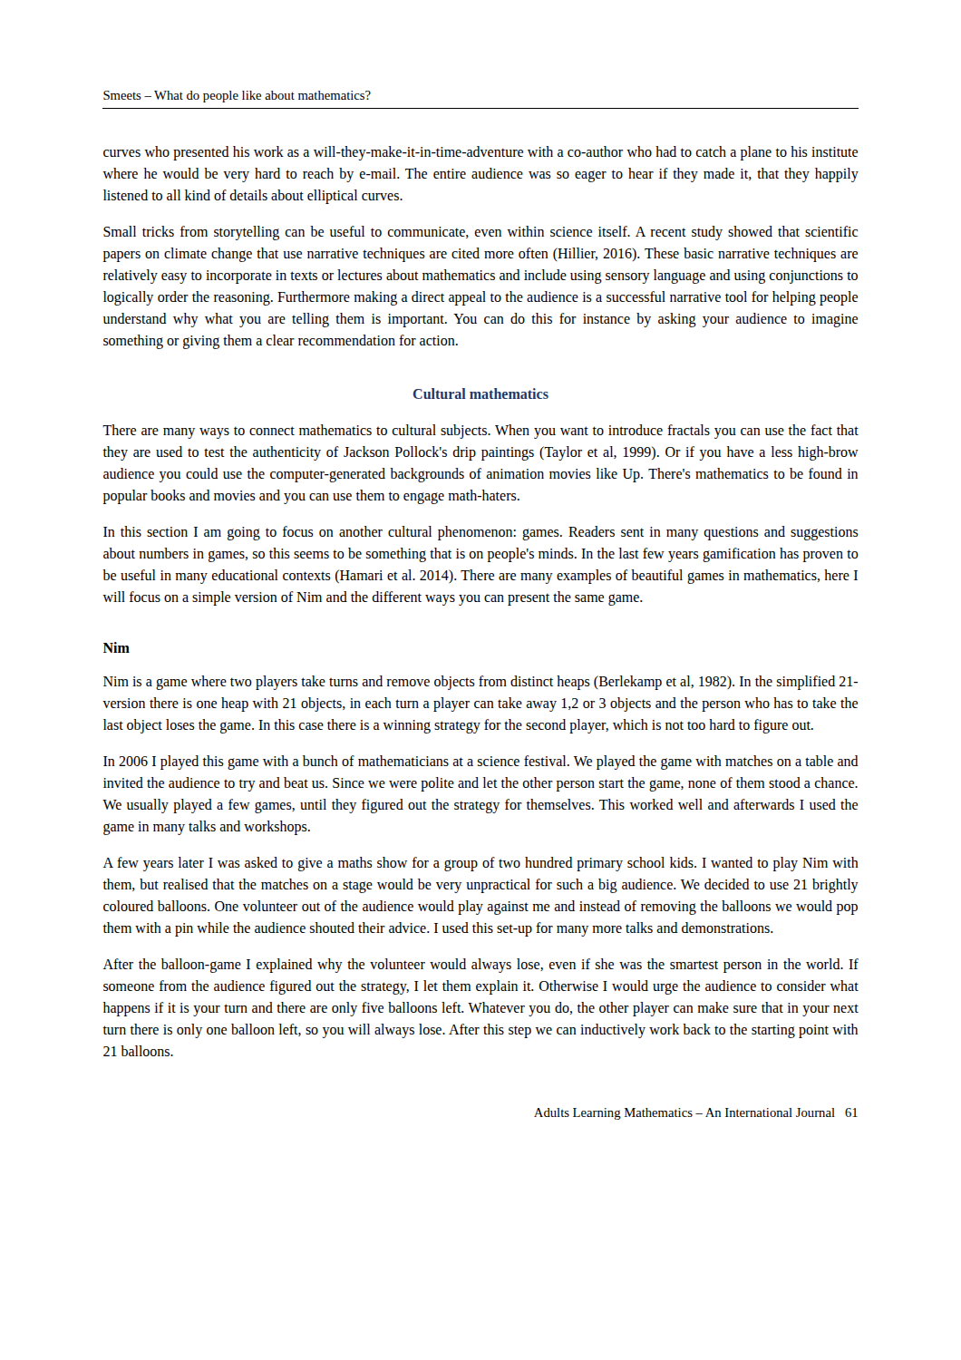Smeets – What do people like about mathematics?
curves who presented his work as a will-they-make-it-in-time-adventure with a co-author who had to catch a plane to his institute where he would be very hard to reach by e-mail. The entire audience was so eager to hear if they made it, that they happily listened to all kind of details about elliptical curves.
Small tricks from storytelling can be useful to communicate, even within science itself. A recent study showed that scientific papers on climate change that use narrative techniques are cited more often (Hillier, 2016). These basic narrative techniques are relatively easy to incorporate in texts or lectures about mathematics and include using sensory language and using conjunctions to logically order the reasoning. Furthermore making a direct appeal to the audience is a successful narrative tool for helping people understand why what you are telling them is important. You can do this for instance by asking your audience to imagine something or giving them a clear recommendation for action.
Cultural mathematics
There are many ways to connect mathematics to cultural subjects. When you want to introduce fractals you can use the fact that they are used to test the authenticity of Jackson Pollock's drip paintings (Taylor et al, 1999). Or if you have a less high-brow audience you could use the computer-generated backgrounds of animation movies like Up. There's mathematics to be found in popular books and movies and you can use them to engage math-haters.
In this section I am going to focus on another cultural phenomenon: games. Readers sent in many questions and suggestions about numbers in games, so this seems to be something that is on people's minds. In the last few years gamification has proven to be useful in many educational contexts (Hamari et al. 2014). There are many examples of beautiful games in mathematics, here I will focus on a simple version of Nim and the different ways you can present the same game.
Nim
Nim is a game where two players take turns and remove objects from distinct heaps (Berlekamp et al, 1982). In the simplified 21-version there is one heap with 21 objects, in each turn a player can take away 1,2 or 3 objects and the person who has to take the last object loses the game. In this case there is a winning strategy for the second player, which is not too hard to figure out.
In 2006 I played this game with a bunch of mathematicians at a science festival. We played the game with matches on a table and invited the audience to try and beat us. Since we were polite and let the other person start the game, none of them stood a chance. We usually played a few games, until they figured out the strategy for themselves. This worked well and afterwards I used the game in many talks and workshops.
A few years later I was asked to give a maths show for a group of two hundred primary school kids. I wanted to play Nim with them, but realised that the matches on a stage would be very unpractical for such a big audience. We decided to use 21 brightly coloured balloons. One volunteer out of the audience would play against me and instead of removing the balloons we would pop them with a pin while the audience shouted their advice. I used this set-up for many more talks and demonstrations.
After the balloon-game I explained why the volunteer would always lose, even if she was the smartest person in the world. If someone from the audience figured out the strategy, I let them explain it. Otherwise I would urge the audience to consider what happens if it is your turn and there are only five balloons left. Whatever you do, the other player can make sure that in your next turn there is only one balloon left, so you will always lose. After this step we can inductively work back to the starting point with 21 balloons.
Adults Learning Mathematics – An International Journal 61